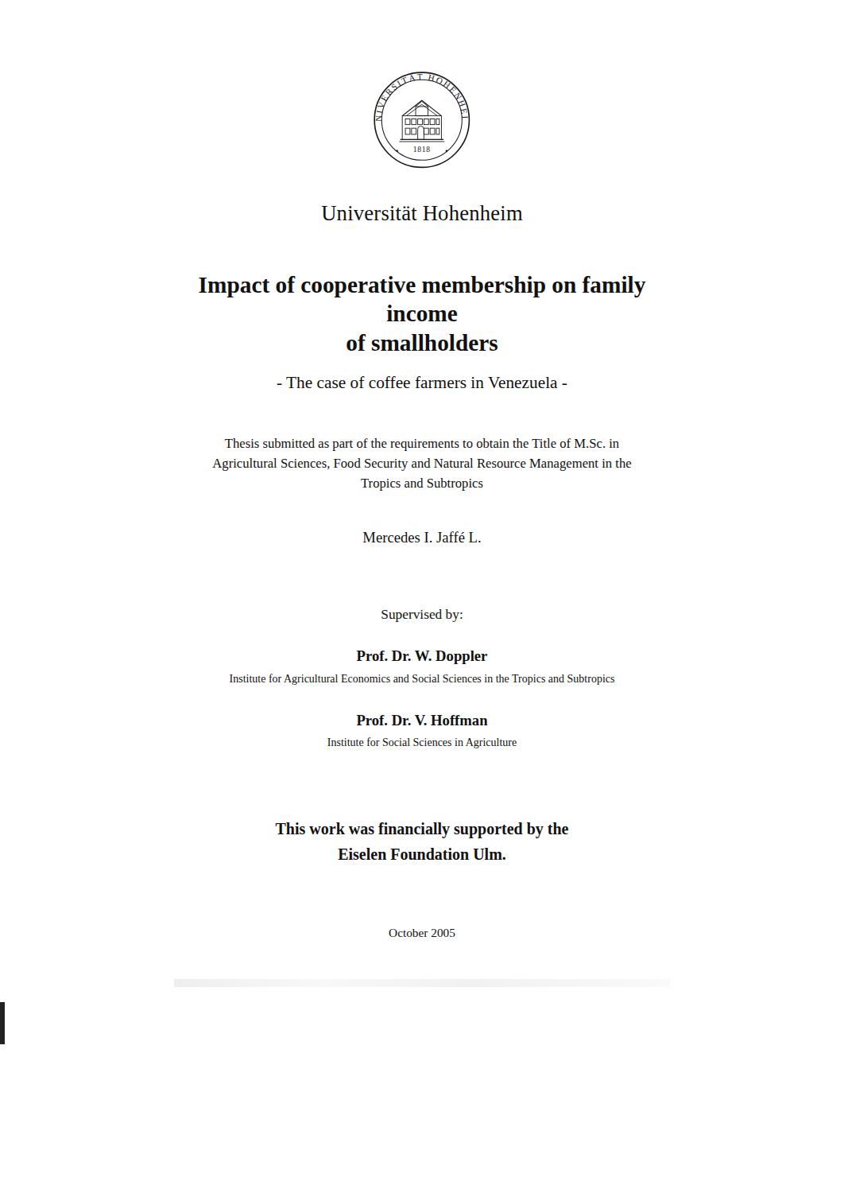UNIVERSITÄT HOHENHEIM 1818
Universität Hohenheim
Impact of cooperative membership on family income
of smallholders
- The case of coffee farmers in Venezuela -
Thesis submitted as part of the requirements to obtain the Title of M.Sc. in Agricultural Sciences, Food Security and Natural Resource Management in the Tropics and Subtropics
Mercedes I. Jaffé L.
Supervised by:
Prof. Dr. W. Doppler
Institute for Agricultural Economics and Social Sciences in the Tropics and Subtropics
Prof. Dr. V. Hoffman
Institute for Social Sciences in Agriculture
This work was financially supported by the
Eiselen Foundation Ulm.
October 2005